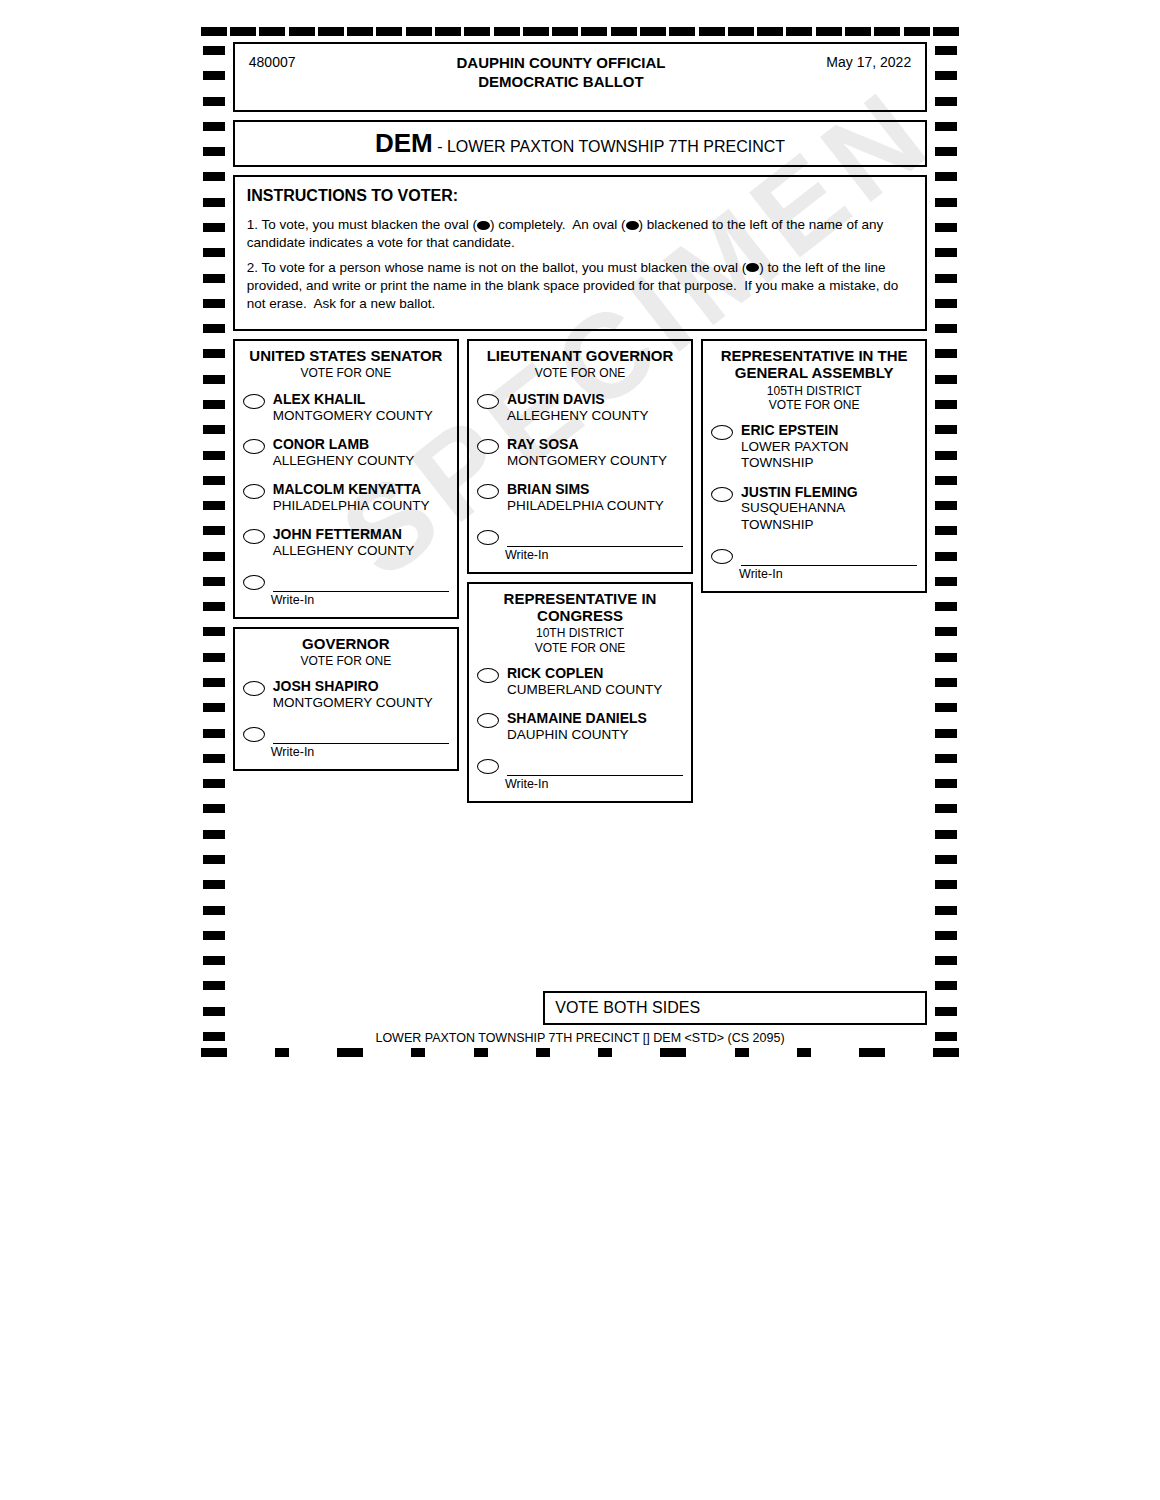SPECIMEN
480007
DAUPHIN COUNTY OFFICIAL
DEMOCRATIC BALLOT
May 17, 2022
DEM - LOWER PAXTON TOWNSHIP 7TH PRECINCT
INSTRUCTIONS TO VOTER:
1. To vote, you must blacken the oval ( ) completely. An oval ( ) blackened to the left of the name of any candidate indicates a vote for that candidate.
2. To vote for a person whose name is not on the ballot, you must blacken the oval ( ) to the left of the line provided, and write or print the name in the blank space provided for that purpose. If you make a mistake, do not erase. Ask for a new ballot.
UNITED STATES SENATOR
VOTE FOR ONE
ALEX KHALIL
MONTGOMERY COUNTY
CONOR LAMB
ALLEGHENY COUNTY
MALCOLM KENYATTA
PHILADELPHIA COUNTY
JOHN FETTERMAN
ALLEGHENY COUNTY
Write-In
GOVERNOR
VOTE FOR ONE
JOSH SHAPIRO
MONTGOMERY COUNTY
Write-In
LIEUTENANT GOVERNOR
VOTE FOR ONE
AUSTIN DAVIS
ALLEGHENY COUNTY
RAY SOSA
MONTGOMERY COUNTY
BRIAN SIMS
PHILADELPHIA COUNTY
Write-In
REPRESENTATIVE IN
CONGRESS
10TH DISTRICT
VOTE FOR ONE
RICK COPLEN
CUMBERLAND COUNTY
SHAMAINE DANIELS
DAUPHIN COUNTY
Write-In
REPRESENTATIVE IN THE
GENERAL ASSEMBLY
105TH DISTRICT
VOTE FOR ONE
ERIC EPSTEIN
LOWER PAXTON TOWNSHIP
JUSTIN FLEMING
SUSQUEHANNA TOWNSHIP
Write-In
VOTE BOTH SIDES
LOWER PAXTON TOWNSHIP 7TH PRECINCT [] DEM <STD> (CS 2095)